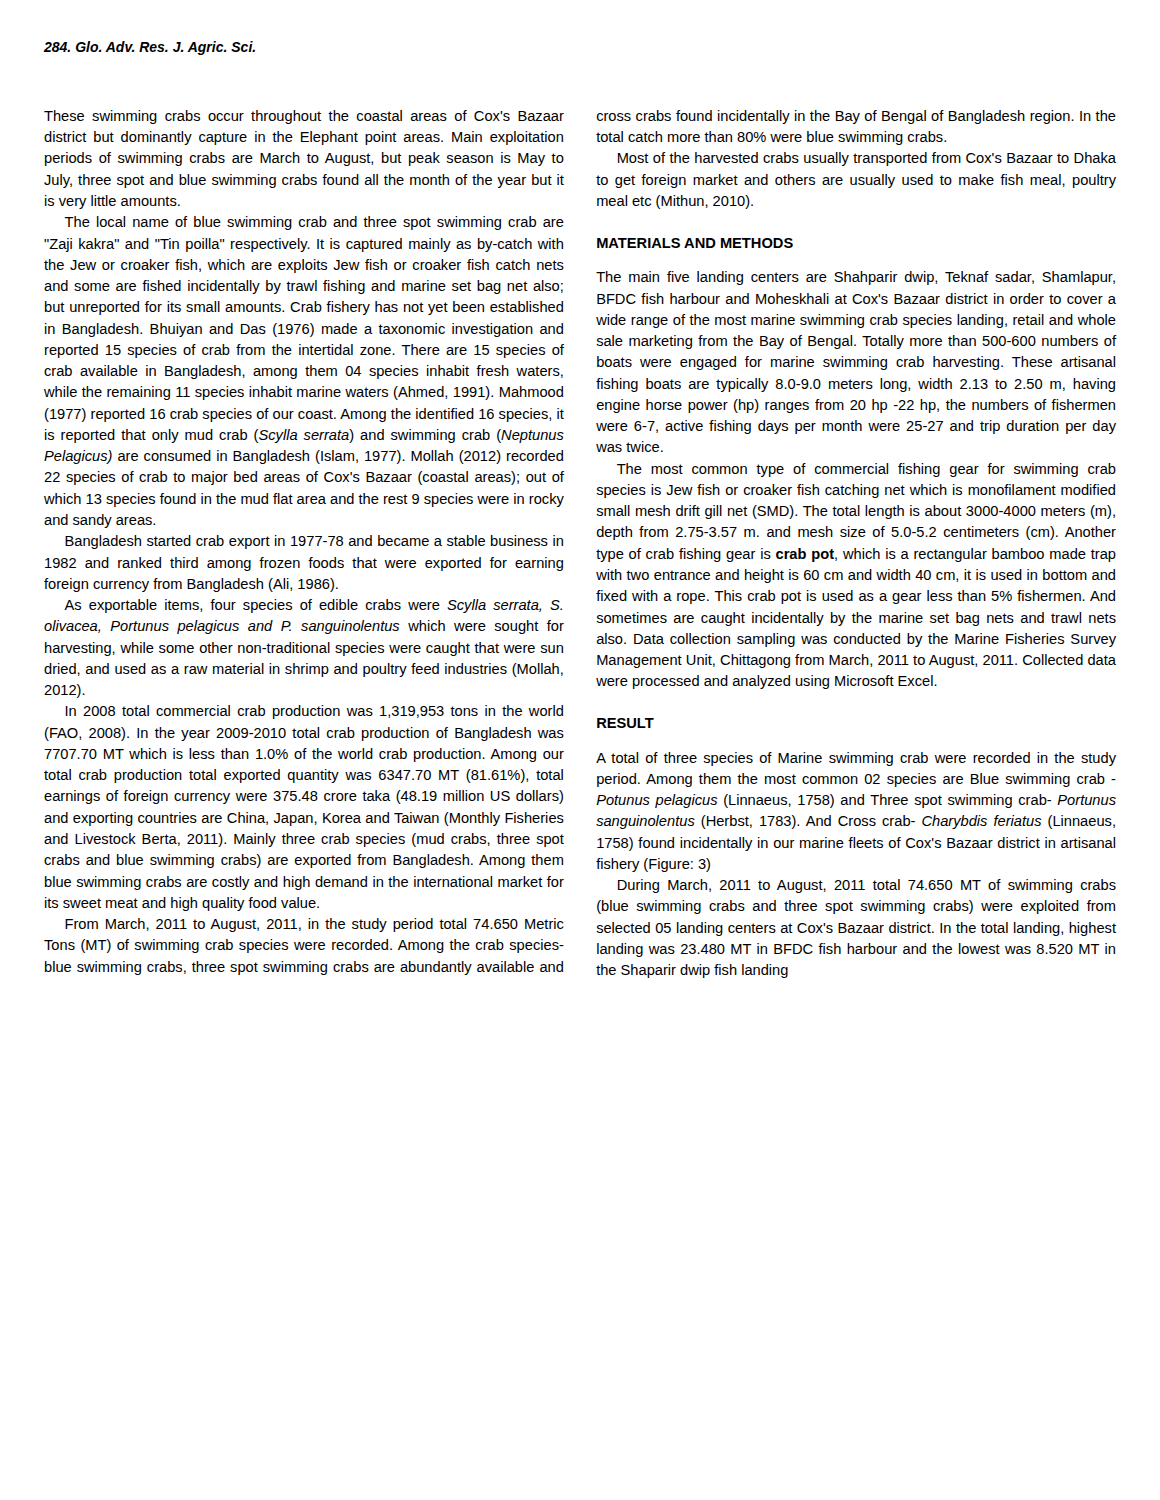284. Glo. Adv. Res. J. Agric. Sci.
These swimming crabs occur throughout the coastal areas of Cox's Bazaar district but dominantly capture in the Elephant point areas. Main exploitation periods of swimming crabs are March to August, but peak season is May to July, three spot and blue swimming crabs found all the month of the year but it is very little amounts.
The local name of blue swimming crab and three spot swimming crab are "Zaji kakra" and "Tin poilla" respectively. It is captured mainly as by-catch with the Jew or croaker fish, which are exploits Jew fish or croaker fish catch nets and some are fished incidentally by trawl fishing and marine set bag net also; but unreported for its small amounts. Crab fishery has not yet been established in Bangladesh. Bhuiyan and Das (1976) made a taxonomic investigation and reported 15 species of crab from the intertidal zone. There are 15 species of crab available in Bangladesh, among them 04 species inhabit fresh waters, while the remaining 11 species inhabit marine waters (Ahmed, 1991). Mahmood (1977) reported 16 crab species of our coast. Among the identified 16 species, it is reported that only mud crab (Scylla serrata) and swimming crab (Neptunus Pelagicus) are consumed in Bangladesh (Islam, 1977). Mollah (2012) recorded 22 species of crab to major bed areas of Cox's Bazaar (coastal areas); out of which 13 species found in the mud flat area and the rest 9 species were in rocky and sandy areas.
Bangladesh started crab export in 1977-78 and became a stable business in 1982 and ranked third among frozen foods that were exported for earning foreign currency from Bangladesh (Ali, 1986).
As exportable items, four species of edible crabs were Scylla serrata, S. olivacea, Portunus pelagicus and P. sanguinolentus which were sought for harvesting, while some other non-traditional species were caught that were sun dried, and used as a raw material in shrimp and poultry feed industries (Mollah, 2012).
In 2008 total commercial crab production was 1,319,953 tons in the world (FAO, 2008). In the year 2009-2010 total crab production of Bangladesh was 7707.70 MT which is less than 1.0% of the world crab production. Among our total crab production total exported quantity was 6347.70 MT (81.61%), total earnings of foreign currency were 375.48 crore taka (48.19 million US dollars) and exporting countries are China, Japan, Korea and Taiwan (Monthly Fisheries and Livestock Berta, 2011). Mainly three crab species (mud crabs, three spot crabs and blue swimming crabs) are exported from Bangladesh. Among them blue swimming crabs are costly and high demand in the international market for its sweet meat and high quality food value.
From March, 2011 to August, 2011, in the study period total 74.650 Metric Tons (MT) of swimming crab species were recorded. Among the crab species- blue swimming crabs, three spot swimming crabs are abundantly available and cross crabs found incidentally in the Bay of Bengal of Bangladesh region. In the total catch more than 80% were blue swimming crabs.
Most of the harvested crabs usually transported from Cox's Bazaar to Dhaka to get foreign market and others are usually used to make fish meal, poultry meal etc (Mithun, 2010).
Materials and Methods
The main five landing centers are Shahparir dwip, Teknaf sadar, Shamlapur, BFDC fish harbour and Moheskhali at Cox's Bazaar district in order to cover a wide range of the most marine swimming crab species landing, retail and whole sale marketing from the Bay of Bengal. Totally more than 500-600 numbers of boats were engaged for marine swimming crab harvesting. These artisanal fishing boats are typically 8.0-9.0 meters long, width 2.13 to 2.50 m, having engine horse power (hp) ranges from 20 hp -22 hp, the numbers of fishermen were 6-7, active fishing days per month were 25-27 and trip duration per day was twice.
The most common type of commercial fishing gear for swimming crab species is Jew fish or croaker fish catching net which is monofilament modified small mesh drift gill net (SMD). The total length is about 3000-4000 meters (m), depth from 2.75-3.57 m. and mesh size of 5.0-5.2 centimeters (cm). Another type of crab fishing gear is crab pot, which is a rectangular bamboo made trap with two entrance and height is 60 cm and width 40 cm, it is used in bottom and fixed with a rope. This crab pot is used as a gear less than 5% fishermen. And sometimes are caught incidentally by the marine set bag nets and trawl nets also. Data collection sampling was conducted by the Marine Fisheries Survey Management Unit, Chittagong from March, 2011 to August, 2011. Collected data were processed and analyzed using Microsoft Excel.
Result
A total of three species of Marine swimming crab were recorded in the study period. Among them the most common 02 species are Blue swimming crab - Potunus pelagicus (Linnaeus, 1758) and Three spot swimming crab- Portunus sanguinolentus (Herbst, 1783). And Cross crab- Charybdis feriatus (Linnaeus, 1758) found incidentally in our marine fleets of Cox's Bazaar district in artisanal fishery (Figure: 3)
During March, 2011 to August, 2011 total 74.650 MT of swimming crabs (blue swimming crabs and three spot swimming crabs) were exploited from selected 05 landing centers at Cox's Bazaar district. In the total landing, highest landing was 23.480 MT in BFDC fish harbour and the lowest was 8.520 MT in the Shaparir dwip fish landing